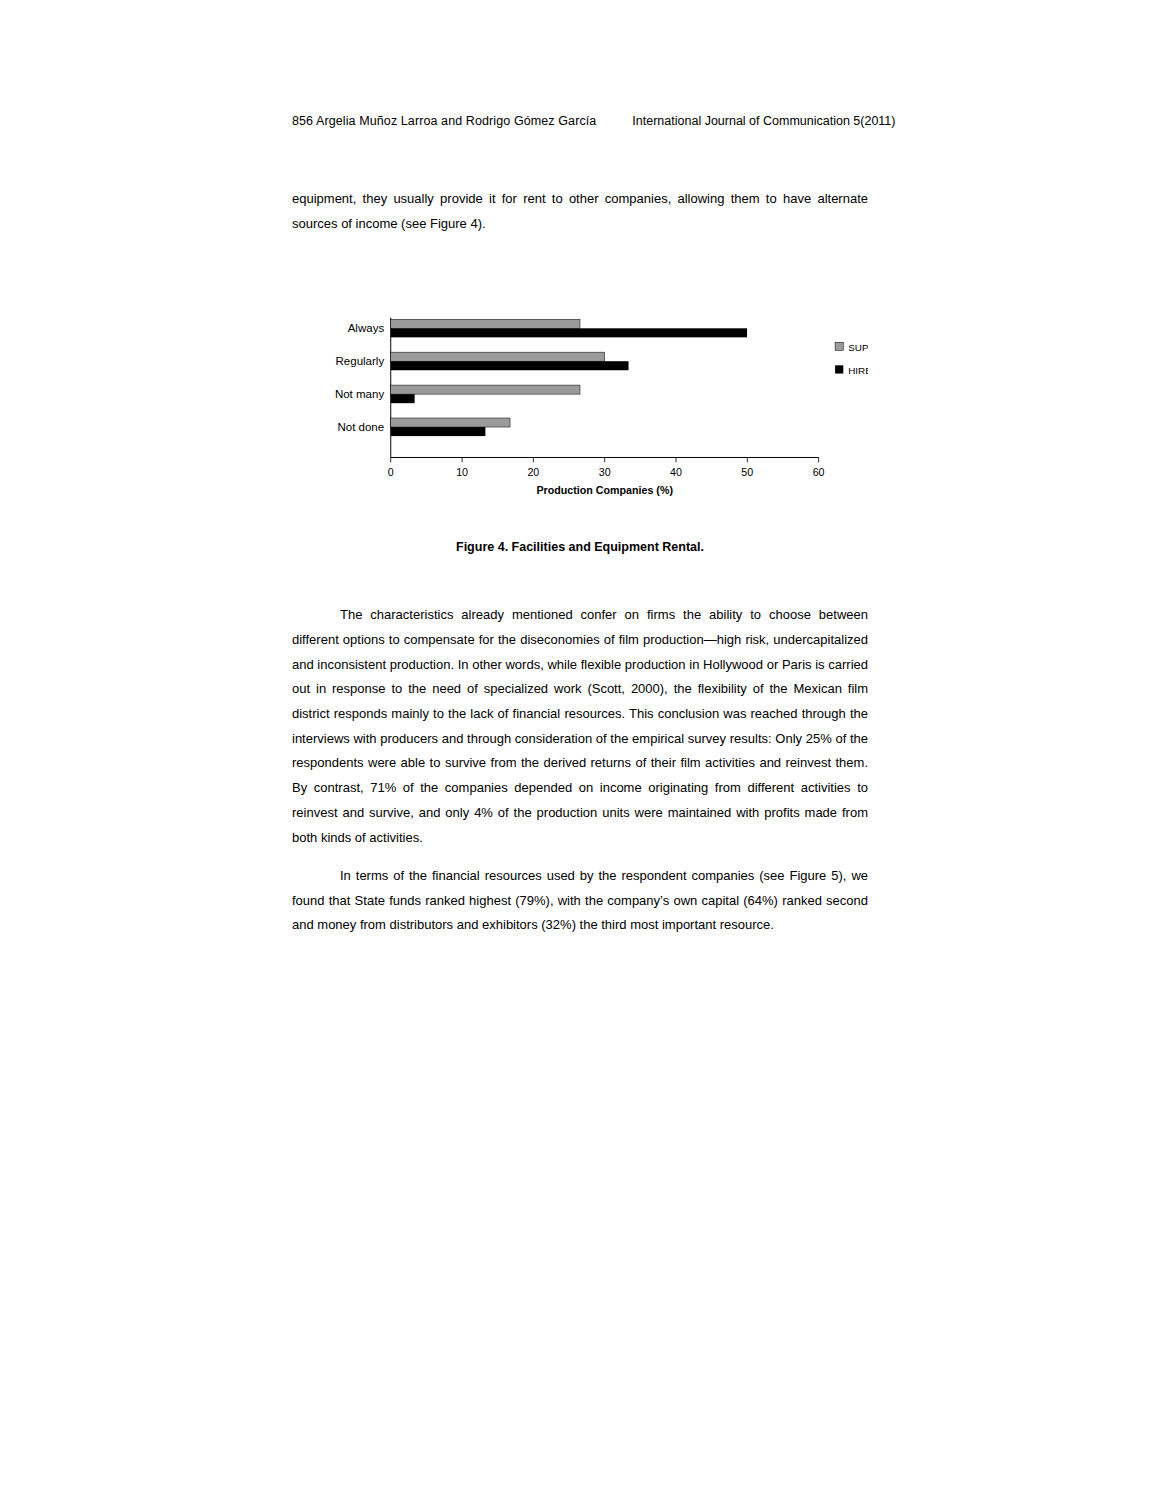856 Argelia Muñoz Larroa and Rodrigo Gómez García International Journal of Communication 5(2011)
equipment, they usually provide it for rent to other companies, allowing them to have alternate sources of income (see Figure 4).
Always Regularly Not many Not done 0 10 20 30 40 50 60 Production Companies (%) SUPPLY HIRE
Figure 4. Facilities and Equipment Rental.
The characteristics already mentioned confer on firms the ability to choose between different options to compensate for the diseconomies of film production—high risk, undercapitalized and inconsistent production. In other words, while flexible production in Hollywood or Paris is carried out in response to the need of specialized work (Scott, 2000), the flexibility of the Mexican film district responds mainly to the lack of financial resources. This conclusion was reached through the interviews with producers and through consideration of the empirical survey results: Only 25% of the respondents were able to survive from the derived returns of their film activities and reinvest them. By contrast, 71% of the companies depended on income originating from different activities to reinvest and survive, and only 4% of the production units were maintained with profits made from both kinds of activities.
In terms of the financial resources used by the respondent companies (see Figure 5), we found that State funds ranked highest (79%), with the company’s own capital (64%) ranked second and money from distributors and exhibitors (32%) the third most important resource.